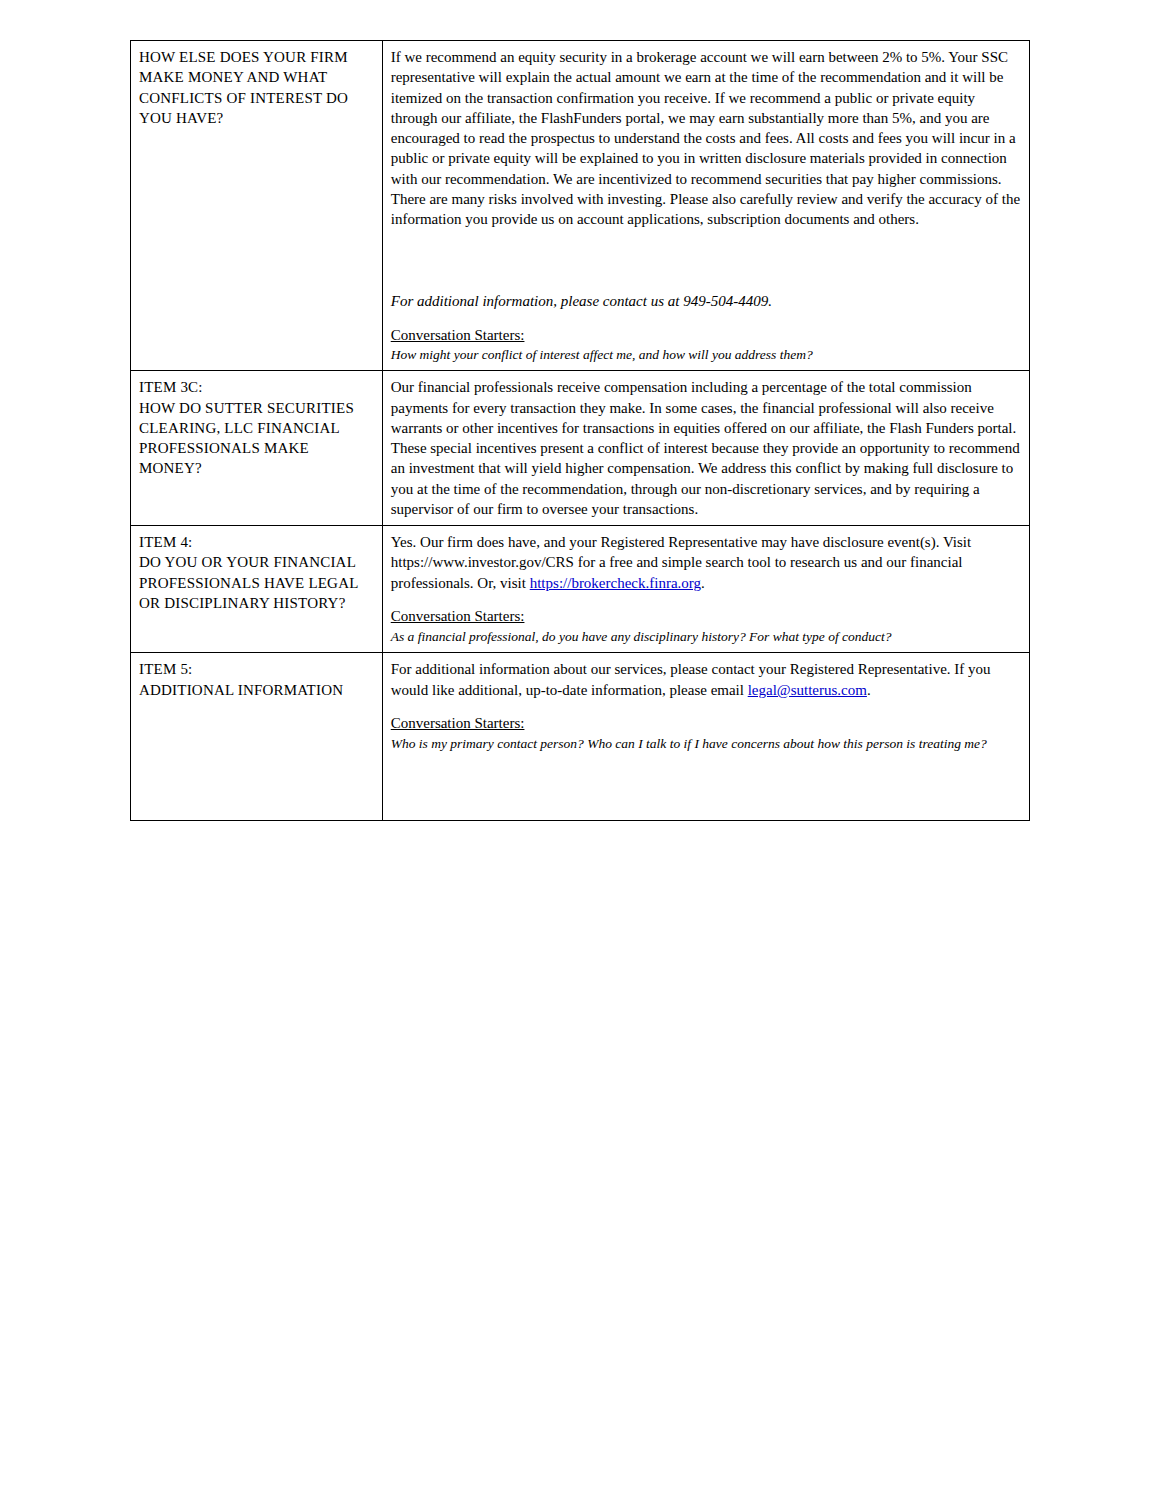| HOW ELSE DOES YOUR FIRM MAKE MONEY AND WHAT CONFLICTS OF INTEREST DO YOU HAVE? | If we recommend an equity security in a brokerage account we will earn between 2% to 5%. Your SSC representative will explain the actual amount we earn at the time of the recommendation and it will be itemized on the transaction confirmation you receive. If we recommend a public or private equity through our affiliate, the FlashFunders portal, we may earn substantially more than 5%, and you are encouraged to read the prospectus to understand the costs and fees. All costs and fees you will incur in a public or private equity will be explained to you in written disclosure materials provided in connection with our recommendation. We are incentivized to recommend securities that pay higher commissions. There are many risks involved with investing. Please also carefully review and verify the accuracy of the information you provide us on account applications, subscription documents and others. For additional information, please contact us at 949-504-4409. Conversation Starters: How might your conflict of interest affect me, and how will you address them? |
| ITEM 3C: HOW DO SUTTER SECURITIES CLEARING, LLC FINANCIAL PROFESSIONALS MAKE MONEY? | Our financial professionals receive compensation including a percentage of the total commission payments for every transaction they make. In some cases, the financial professional will also receive warrants or other incentives for transactions in equities offered on our affiliate, the Flash Funders portal. These special incentives present a conflict of interest because they provide an opportunity to recommend an investment that will yield higher compensation. We address this conflict by making full disclosure to you at the time of the recommendation, through our non-discretionary services, and by requiring a supervisor of our firm to oversee your transactions. |
| ITEM 4: DO YOU OR YOUR FINANCIAL PROFESSIONALS HAVE LEGAL OR DISCIPLINARY HISTORY? | Yes. Our firm does have, and your Registered Representative may have disclosure event(s). Visit https://www.investor.gov/CRS for a free and simple search tool to research us and our financial professionals. Or, visit https://brokercheck.finra.org . Conversation Starters: As a financial professional, do you have any disciplinary history? For what type of conduct? |
| ITEM 5: ADDITIONAL INFORMATION | For additional information about our services, please contact your Registered Representative. If you would like additional, up-to-date information, please email legal@sutterus.com . Conversation Starters: Who is my primary contact person? Who can I talk to if I have concerns about how this person is treating me? |